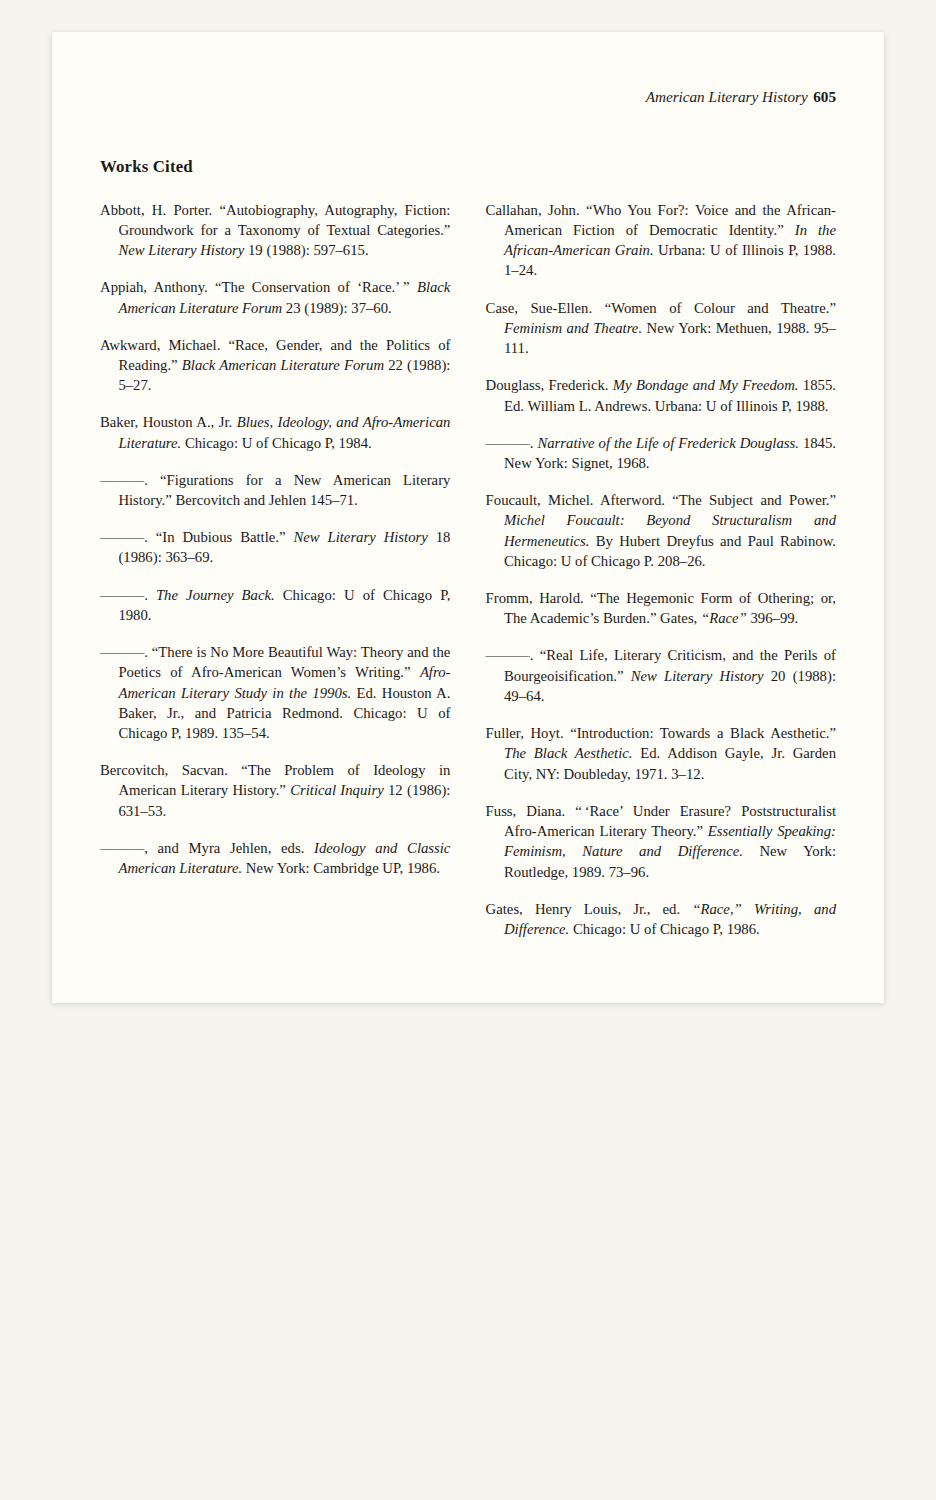American Literary History 605
Works Cited
Abbott, H. Porter. “Autobiography, Autography, Fiction: Groundwork for a Taxonomy of Textual Categories.” New Literary History 19 (1988): 597–615.
Appiah, Anthony. “The Conservation of ‘Race.’ ” Black American Literature Forum 23 (1989): 37–60.
Awkward, Michael. “Race, Gender, and the Politics of Reading.” Black American Literature Forum 22 (1988): 5–27.
Baker, Houston A., Jr. Blues, Ideology, and Afro-American Literature. Chicago: U of Chicago P, 1984.
———. “Figurations for a New American Literary History.” Bercovitch and Jehlen 145–71.
———. “In Dubious Battle.” New Literary History 18 (1986): 363–69.
———. The Journey Back. Chicago: U of Chicago P, 1980.
———. “There is No More Beautiful Way: Theory and the Poetics of Afro-American Women’s Writing.” Afro-American Literary Study in the 1990s. Ed. Houston A. Baker, Jr., and Patricia Redmond. Chicago: U of Chicago P, 1989. 135–54.
Bercovitch, Sacvan. “The Problem of Ideology in American Literary History.” Critical Inquiry 12 (1986): 631–53.
———, and Myra Jehlen, eds. Ideology and Classic American Literature. New York: Cambridge UP, 1986.
Callahan, John. “Who You For?: Voice and the African-American Fiction of Democratic Identity.” In the African-American Grain. Urbana: U of Illinois P, 1988. 1–24.
Case, Sue-Ellen. “Women of Colour and Theatre.” Feminism and Theatre. New York: Methuen, 1988. 95–111.
Douglass, Frederick. My Bondage and My Freedom. 1855. Ed. William L. Andrews. Urbana: U of Illinois P, 1988.
———. Narrative of the Life of Frederick Douglass. 1845. New York: Signet, 1968.
Foucault, Michel. Afterword. “The Subject and Power.” Michel Foucault: Beyond Structuralism and Hermeneutics. By Hubert Dreyfus and Paul Rabinow. Chicago: U of Chicago P. 208–26.
Fromm, Harold. “The Hegemonic Form of Othering; or, The Academic’s Burden.” Gates, “Race” 396–99.
———. “Real Life, Literary Criticism, and the Perils of Bourgeoisification.” New Literary History 20 (1988): 49–64.
Fuller, Hoyt. “Introduction: Towards a Black Aesthetic.” The Black Aesthetic. Ed. Addison Gayle, Jr. Garden City, NY: Doubleday, 1971. 3–12.
Fuss, Diana. “ ‘Race’ Under Erasure? Poststructuralist Afro-American Literary Theory.” Essentially Speaking: Feminism, Nature and Difference. New York: Routledge, 1989. 73–96.
Gates, Henry Louis, Jr., ed. “Race,” Writing, and Difference. Chicago: U of Chicago P, 1986.